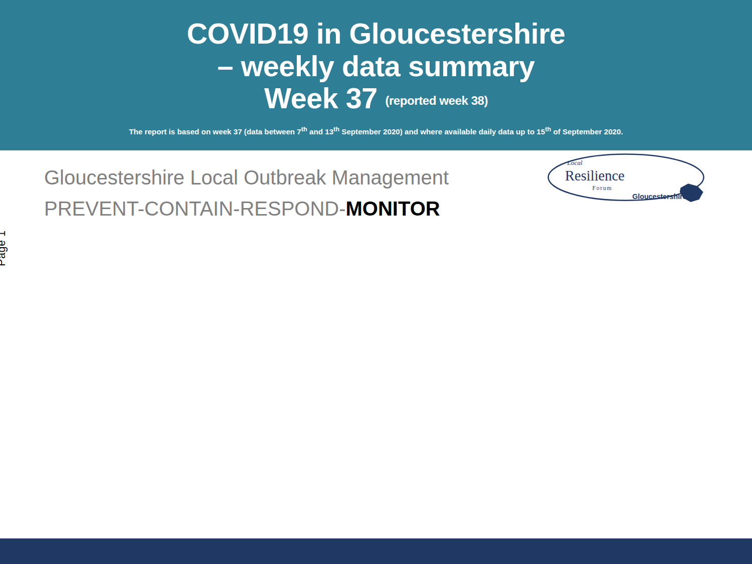Page 1
COVID19 in Gloucestershire
– weekly data summary
Week 37 (reported week 38)
The report is based on week 37 (data between 7th and 13th September 2020) and where available daily data up to 15th of September 2020.
Gloucestershire Local Outbreak Management
PREVENT-CONTAIN-RESPOND-MONITOR
Gloucestershire Local Resilience Forum Local Resilience Forum Gloucestershire
Agenda Item 6